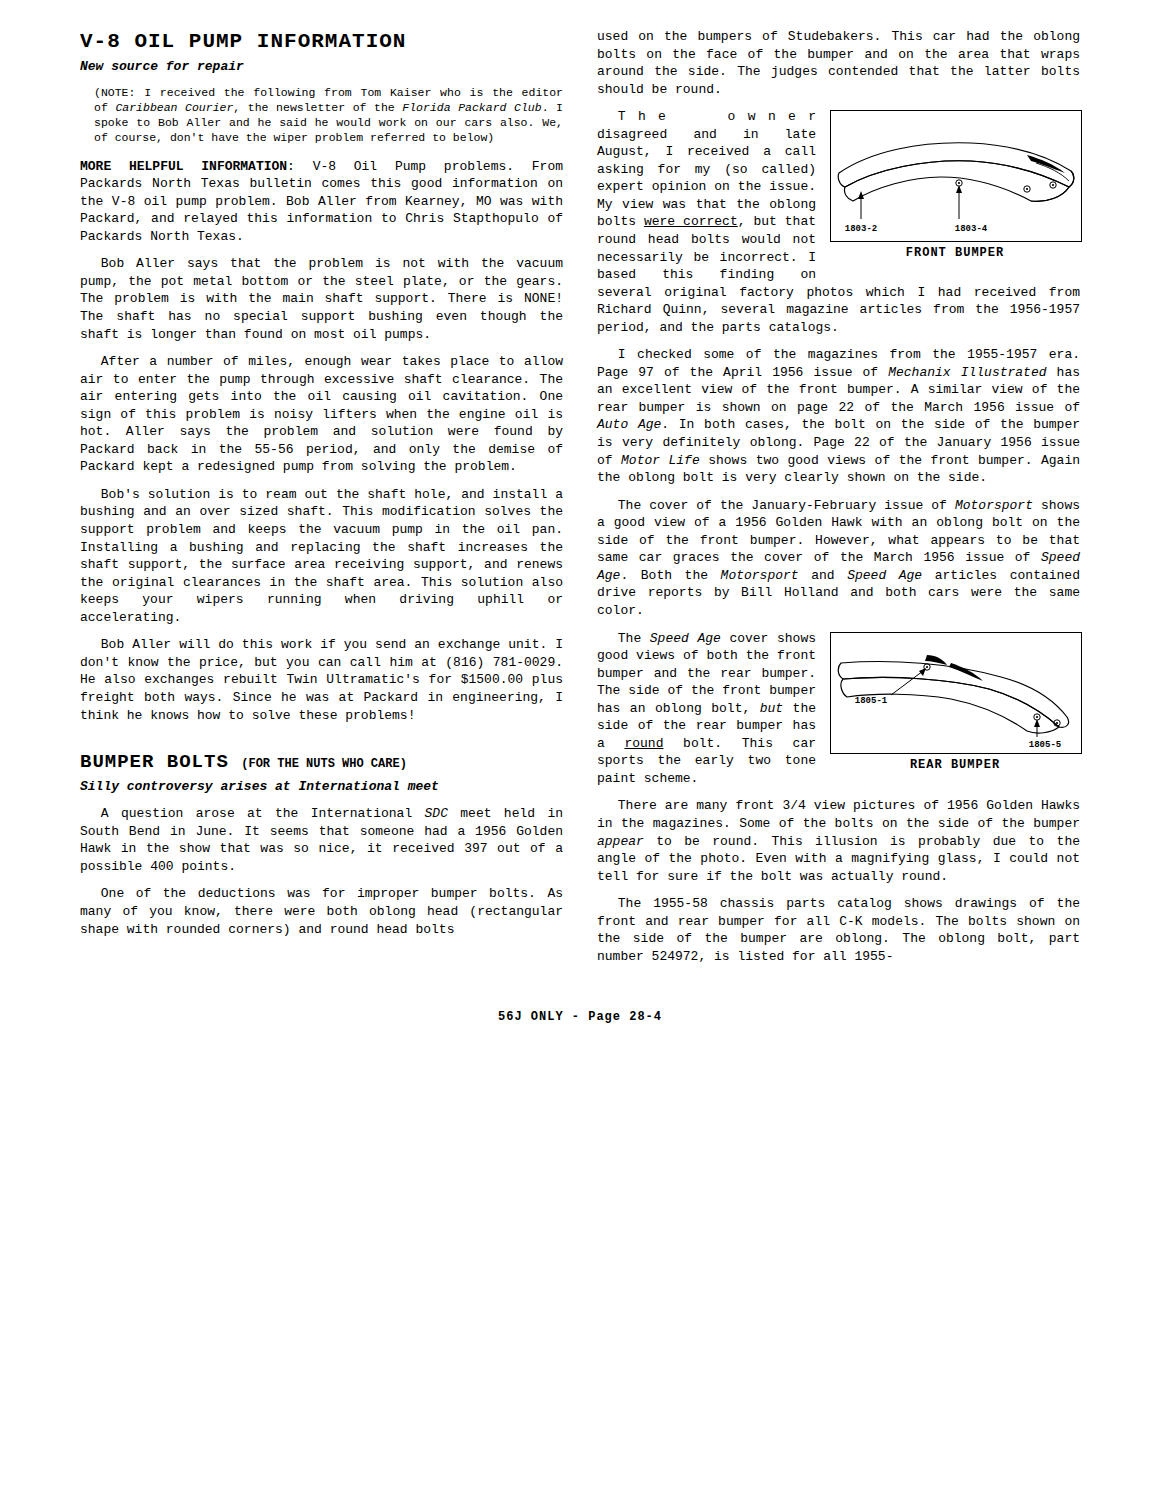V-8 OIL PUMP INFORMATION
New source for repair
(NOTE: I received the following from Tom Kaiser who is the editor of Caribbean Courier, the newsletter of the Florida Packard Club. I spoke to Bob Aller and he said he would work on our cars also. We, of course, don't have the wiper problem referred to below)
MORE HELPFUL INFORMATION: V-8 Oil Pump problems. From Packards North Texas bulletin comes this good information on the V-8 oil pump problem. Bob Aller from Kearney, MO was with Packard, and relayed this information to Chris Stapthopulo of Packards North Texas.
Bob Aller says that the problem is not with the vacuum pump, the pot metal bottom or the steel plate, or the gears. The problem is with the main shaft support. There is NONE! The shaft has no special support bushing even though the shaft is longer than found on most oil pumps.
After a number of miles, enough wear takes place to allow air to enter the pump through excessive shaft clearance. The air entering gets into the oil causing oil cavitation. One sign of this problem is noisy lifters when the engine oil is hot. Aller says the problem and solution were found by Packard back in the 55-56 period, and only the demise of Packard kept a redesigned pump from solving the problem.
Bob's solution is to ream out the shaft hole, and install a bushing and an over sized shaft. This modification solves the support problem and keeps the vacuum pump in the oil pan. Installing a bushing and replacing the shaft increases the shaft support, the surface area receiving support, and renews the original clearances in the shaft area. This solution also keeps your wipers running when driving uphill or accelerating.
Bob Aller will do this work if you send an exchange unit. I don't know the price, but you can call him at (816) 781-0029. He also exchanges rebuilt Twin Ultramatic's for $1500.00 plus freight both ways. Since he was at Packard in engineering, I think he knows how to solve these problems!
BUMPER BOLTS (FOR THE NUTS WHO CARE)
Silly controversy arises at International meet
A question arose at the International SDC meet held in South Bend in June. It seems that someone had a 1956 Golden Hawk in the show that was so nice, it received 397 out of a possible 400 points.
One of the deductions was for improper bumper bolts. As many of you know, there were both oblong head (rectangular shape with rounded corners) and round head bolts
used on the bumpers of Studebakers. This car had the oblong bolts on the face of the bumper and on the area that wraps around the side. The judges contended that the latter bolts should be round.
1803-2 1803-4
FRONT BUMPER
T h e o w n e r disagreed and in late August, I received a call asking for my (so called) expert opinion on the issue. My view was that the oblong bolts were correct, but that round head bolts would not necessarily be incorrect. I based this finding on several original factory photos which I had received from Richard Quinn, several magazine articles from the 1956-1957 period, and the parts catalogs.
I checked some of the magazines from the 1955-1957 era. Page 97 of the April 1956 issue of Mechanix Illustrated has an excellent view of the front bumper. A similar view of the rear bumper is shown on page 22 of the March 1956 issue of Auto Age. In both cases, the bolt on the side of the bumper is very definitely oblong. Page 22 of the January 1956 issue of Motor Life shows two good views of the front bumper. Again the oblong bolt is very clearly shown on the side.
The cover of the January-February issue of Motorsport shows a good view of a 1956 Golden Hawk with an oblong bolt on the side of the front bumper. However, what appears to be that same car graces the cover of the March 1956 issue of Speed Age. Both the Motorsport and Speed Age articles contained drive reports by Bill Holland and both cars were the same color.
1805-1 1805-5
REAR BUMPER
The Speed Age cover shows good views of both the front bumper and the rear bumper. The side of the front bumper has an oblong bolt, but the side of the rear bumper has a round bolt. This car sports the early two tone paint scheme.
There are many front 3/4 view pictures of 1956 Golden Hawks in the magazines. Some of the bolts on the side of the bumper appear to be round. This illusion is probably due to the angle of the photo. Even with a magnifying glass, I could not tell for sure if the bolt was actually round.
The 1955-58 chassis parts catalog shows drawings of the front and rear bumper for all C-K models. The bolts shown on the side of the bumper are oblong. The oblong bolt, part number 524972, is listed for all 1955-
56J ONLY - Page 28-4